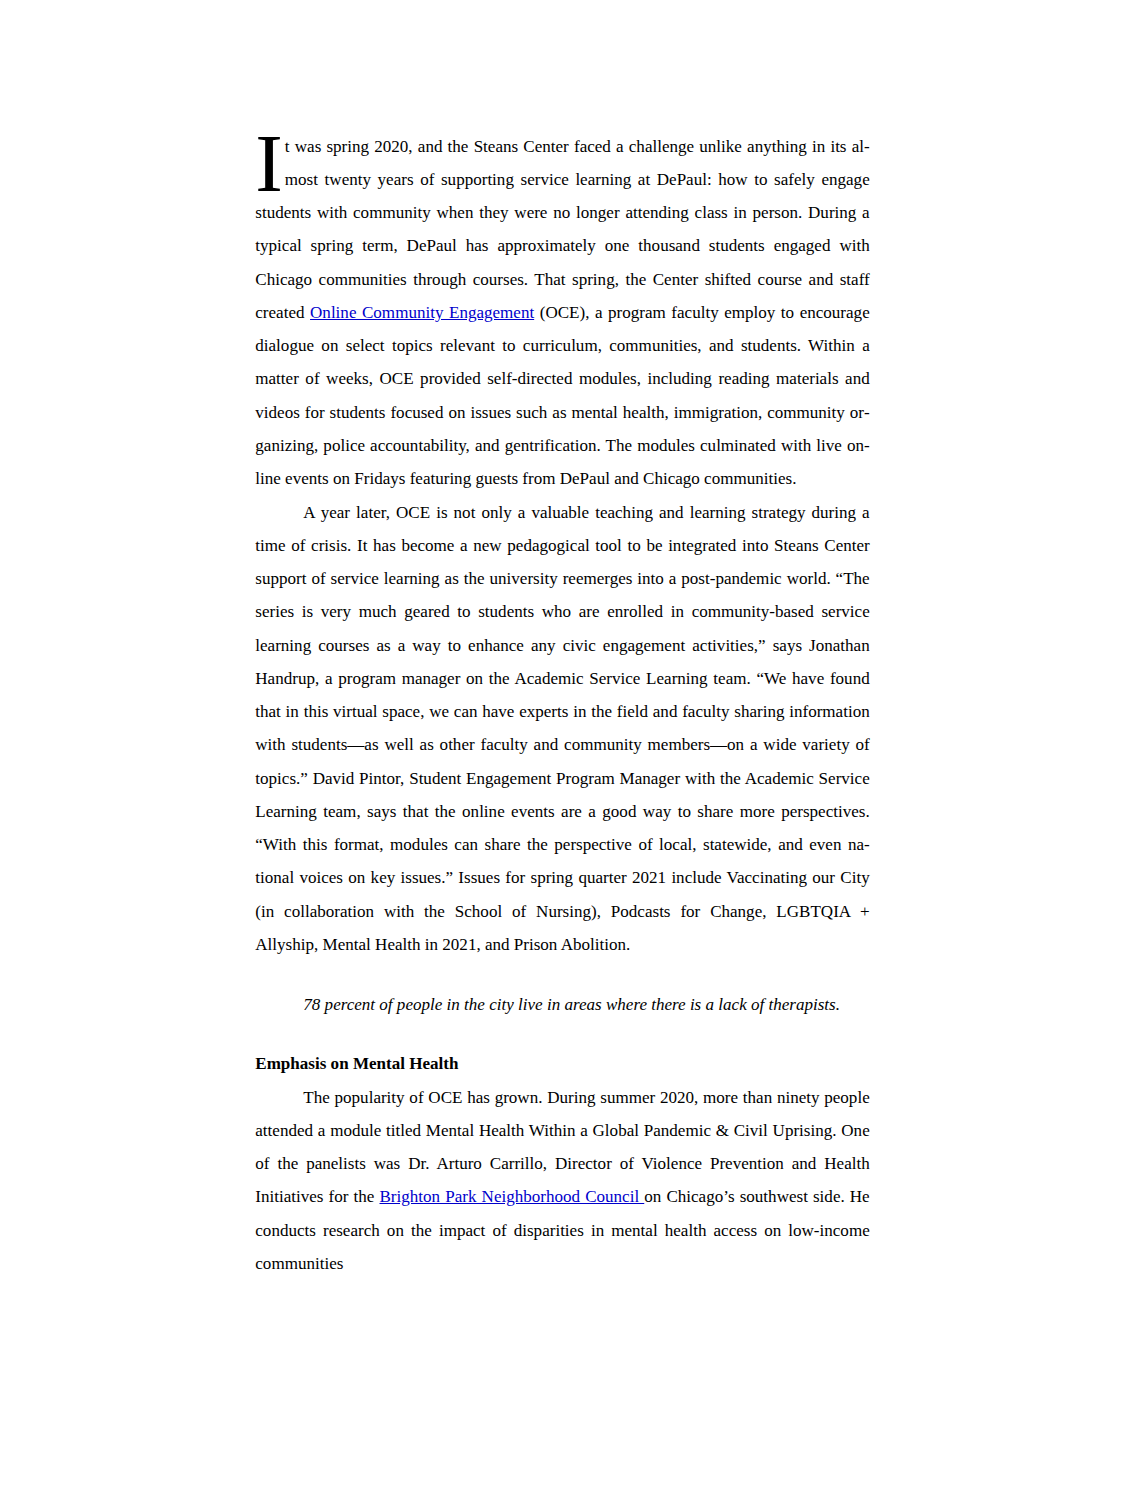It was spring 2020, and the Steans Center faced a challenge unlike anything in its almost twenty years of supporting service learning at DePaul: how to safely engage students with community when they were no longer attending class in person. During a typical spring term, DePaul has approximately one thousand students engaged with Chicago communities through courses. That spring, the Center shifted course and staff created Online Community Engagement (OCE), a program faculty employ to encourage dialogue on select topics relevant to curriculum, communities, and students. Within a matter of weeks, OCE provided self-directed modules, including reading materials and videos for students focused on issues such as mental health, immigration, community organizing, police accountability, and gentrification. The modules culminated with live online events on Fridays featuring guests from DePaul and Chicago communities.
A year later, OCE is not only a valuable teaching and learning strategy during a time of crisis. It has become a new pedagogical tool to be integrated into Steans Center support of service learning as the university reemerges into a post-pandemic world. “The series is very much geared to students who are enrolled in community-based service learning courses as a way to enhance any civic engagement activities,” says Jonathan Handrup, a program manager on the Academic Service Learning team. “We have found that in this virtual space, we can have experts in the field and faculty sharing information with students—as well as other faculty and community members—on a wide variety of topics.” David Pintor, Student Engagement Program Manager with the Academic Service Learning team, says that the online events are a good way to share more perspectives. “With this format, modules can share the perspective of local, statewide, and even national voices on key issues.” Issues for spring quarter 2021 include Vaccinating our City (in collaboration with the School of Nursing), Podcasts for Change, LGBTQIA + Allyship, Mental Health in 2021, and Prison Abolition.
78 percent of people in the city live in areas where there is a lack of therapists.
Emphasis on Mental Health
The popularity of OCE has grown. During summer 2020, more than ninety people attended a module titled Mental Health Within a Global Pandemic & Civil Uprising. One of the panelists was Dr. Arturo Carrillo, Director of Violence Prevention and Health Initiatives for the Brighton Park Neighborhood Council on Chicago’s southwest side. He conducts research on the impact of disparities in mental health access on low-income communities